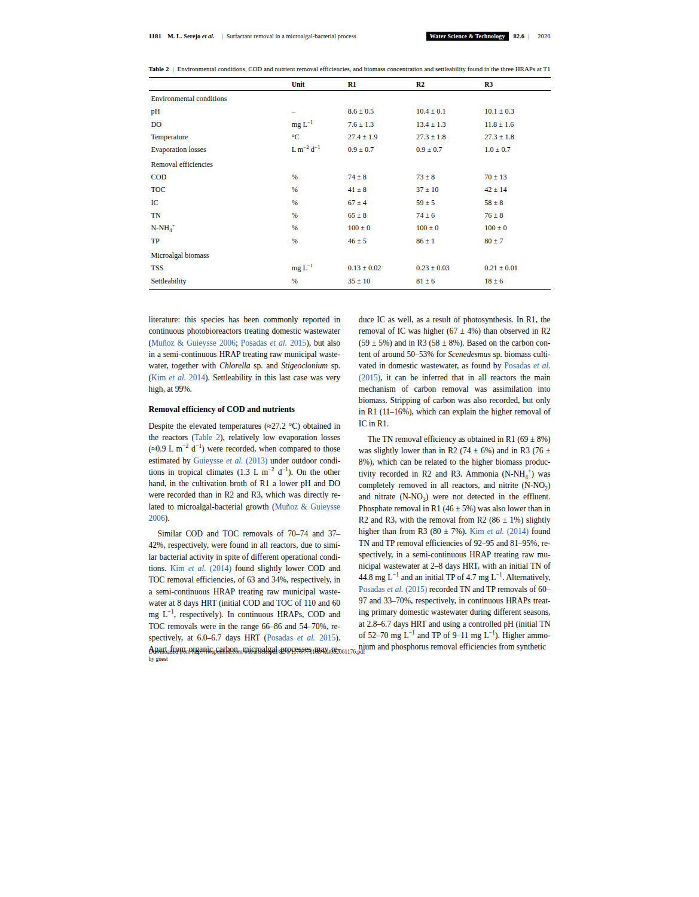1181 M. L. Serejo et al. | Surfactant removal in a microalgal-bacterial process Water Science & Technology 82.6 | 2020
Table 2|Environmental conditions, COD and nutrient removal efficiencies, and biomass concentration and settleability found in the three HRAPs at T1
| | Unit | R1 | R2 | R3 |
| --- | --- | --- | --- | --- |
| Environmental conditions | | | | |
| pH | – | 8.6 ± 0.5 | 10.4 ± 0.1 | 10.1 ± 0.3 |
| DO | mg L −1 | 7.6 ± 1.3 | 13.4 ± 1.3 | 11.8 ± 1.6 |
| Temperature | °C | 27.4 ± 1.9 | 27.3 ± 1.8 | 27.3 ± 1.8 |
| Evaporation losses | L m −2 d −1 | 0.9 ± 0.7 | 0.9 ± 0.7 | 1.0 ± 0.7 |
| Removal efficiencies | | | | |
| COD | % | 74 ± 8 | 73 ± 8 | 70 ± 13 |
| TOC | % | 41 ± 8 | 37 ± 10 | 42 ± 14 |
| IC | % | 67 ± 4 | 59 ± 5 | 58 ± 8 |
| TN | % | 65 ± 8 | 74 ± 6 | 76 ± 8 |
| N-NH 4 + | % | 100 ± 0 | 100 ± 0 | 100 ± 0 |
| TP | % | 46 ± 5 | 86 ± 1 | 80 ± 7 |
| Microalgal biomass | | | | |
| TSS | mg L −1 | 0.13 ± 0.02 | 0.23 ± 0.03 | 0.21 ± 0.01 |
| Settleability | % | 35 ± 10 | 81 ± 6 | 18 ± 6 |
literature: this species has been commonly reported in continuous photobioreactors treating domestic wastewater (Muñoz & Guieysse 2006; Posadas et al. 2015), but also in a semi-continuous HRAP treating raw municipal wastewater, together with Chlorella sp. and Stigeoclonium sp. (Kim et al. 2014). Settleability in this last case was very high, at 99%.
Removal efficiency of COD and nutrients
Despite the elevated temperatures (≈27.2 °C) obtained in the reactors (Table 2), relatively low evaporation losses (≈0.9 L m−2 d−1) were recorded, when compared to those estimated by Guieysse et al. (2013) under outdoor conditions in tropical climates (1.3 L m−2 d−1). On the other hand, in the cultivation broth of R1 a lower pH and DO were recorded than in R2 and R3, which was directly related to microalgal-bacterial growth (Muñoz & Guieysse 2006).
Similar COD and TOC removals of 70–74 and 37–42%, respectively, were found in all reactors, due to similar bacterial activity in spite of different operational conditions. Kim et al. (2014) found slightly lower COD and TOC removal efficiencies, of 63 and 34%, respectively, in a semi-continuous HRAP treating raw municipal wastewater at 8 days HRT (initial COD and TOC of 110 and 60 mg L−1, respectively). In continuous HRAPs, COD and TOC removals were in the range 66–86 and 54–70%, respectively, at 6.0–6.7 days HRT (Posadas et al. 2015). Apart from organic carbon, microalgal processes may reduce IC as well, as a result of photosynthesis. In R1, the removal of IC was higher (67 ± 4%) than observed in R2 (59 ± 5%) and in R3 (58 ± 8%). Based on the carbon content of around 50–53% for Scenedesmus sp. biomass cultivated in domestic wastewater, as found by Posadas et al. (2015), it can be inferred that in all reactors the main mechanism of carbon removal was assimilation into biomass. Stripping of carbon was also recorded, but only in R1 (11–16%), which can explain the higher removal of IC in R1.
The TN removal efficiency as obtained in R1 (69 ± 8%) was slightly lower than in R2 (74 ± 6%) and in R3 (76 ± 8%), which can be related to the higher biomass productivity recorded in R2 and R3. Ammonia (N-NH4+) was completely removed in all reactors, and nitrite (N-NO2) and nitrate (N-NO3) were not detected in the effluent. Phosphate removal in R1 (46 ± 5%) was also lower than in R2 and R3, with the removal from R2 (86 ± 1%) slightly higher than from R3 (80 ± 7%). Kim et al. (2014) found TN and TP removal efficiencies of 92–95 and 81–95%, respectively, in a semi-continuous HRAP treating raw municipal wastewater at 2–8 days HRT, with an initial TN of 44.8 mg L−1 and an initial TP of 4.7 mg L−1. Alternatively, Posadas et al. (2015) recorded TN and TP removals of 60–97 and 33–70%, respectively, in continuous HRAPs treating primary domestic wastewater during different seasons, at 2.8–6.7 days HRT and using a controlled pH (initial TN of 52–70 mg L−1 and TP of 9–11 mg L−1). Higher ammonium and phosphorus removal efficiencies from synthetic
Downloaded from http://iwaponline.com/wst/article-pdf/82/6/1176/771188/wst082061176.pdf
by guest